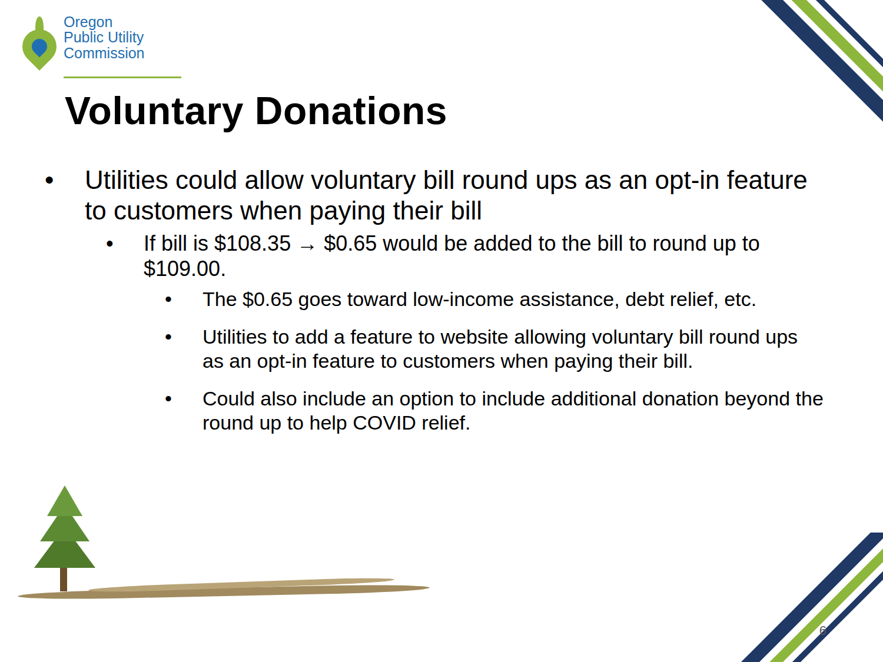Oregon
Public Utility
Commission
Voluntary Donations
Utilities could allow voluntary bill round ups as an opt-in feature to customers when paying their bill
If bill is $108.35 → $0.65 would be added to the bill to round up to $109.00.
The $0.65 goes toward low-income assistance, debt relief, etc.
Utilities to add a feature to website allowing voluntary bill round ups as an opt-in feature to customers when paying their bill.
Could also include an option to include additional donation beyond the round up to help COVID relief.
6